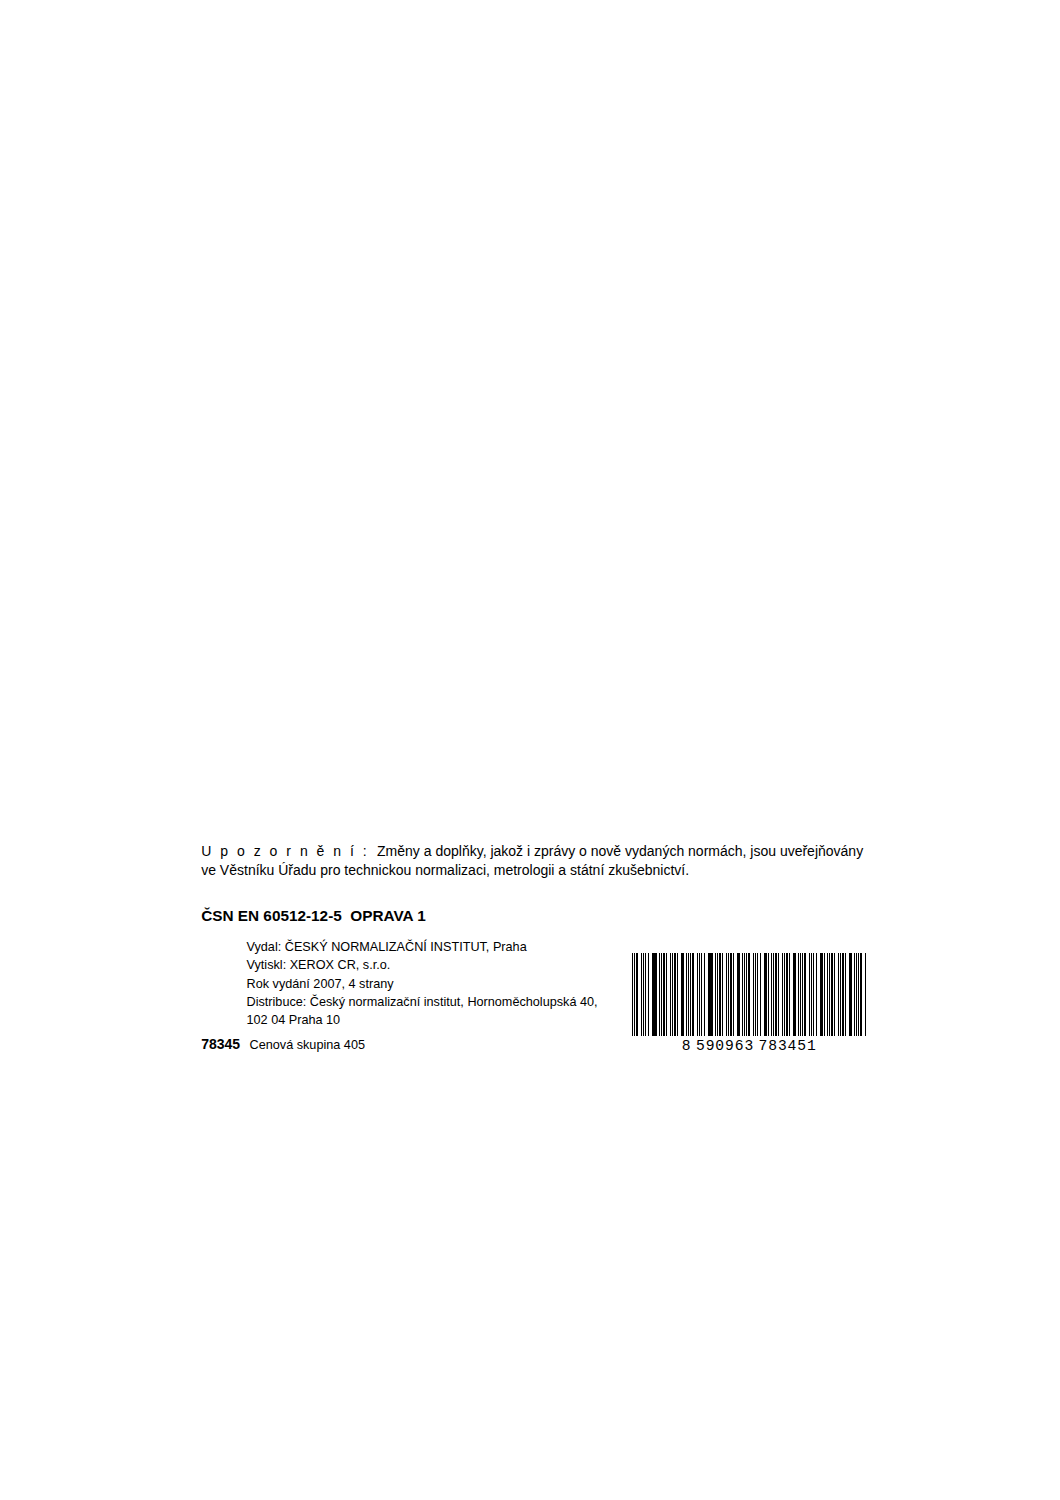U p o z o r n ě n í : Změny a doplňky, jakož i zprávy o nově vydaných normách, jsou uveřejňovány ve Věstníku Úřadu pro technickou normalizaci, metrologii a státní zkušebnictví.
ČSN EN 60512-12-5 OPRAVA 1
Vydal: ČESKÝ NORMALIZAČNÍ INSTITUT, Praha
Vytiskl: XEROX CR, s.r.o.
Rok vydání 2007, 4 strany
Distribuce: Český normalizační institut, Horno­měcholupská 40, 102 04 Praha 10
78345 Cenová skupina 405
8590963783451